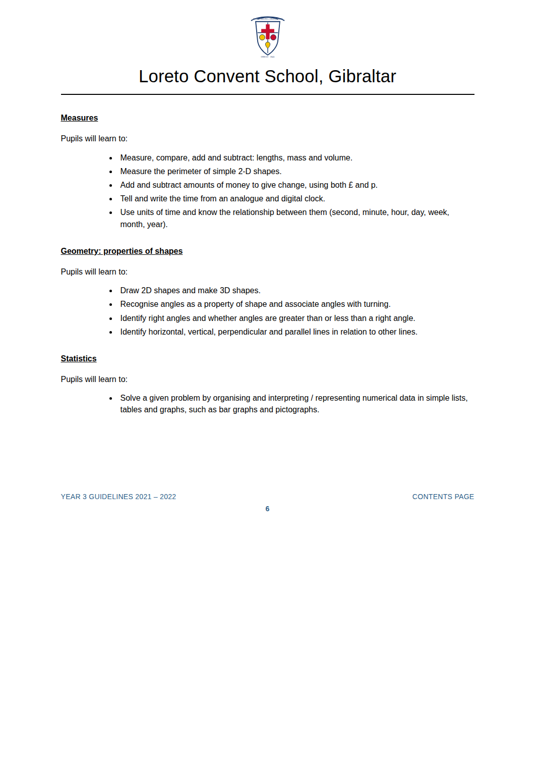MARIA REGINA ANGELORUM ORIGO 1845
Loreto Convent School, Gibraltar
Measures
Pupils will learn to:
Measure, compare, add and subtract: lengths, mass and volume.
Measure the perimeter of simple 2-D shapes.
Add and subtract amounts of money to give change, using both £ and p.
Tell and write the time from an analogue and digital clock.
Use units of time and know the relationship between them (second, minute, hour, day, week, month, year).
Geometry: properties of shapes
Pupils will learn to:
Draw 2D shapes and make 3D shapes.
Recognise angles as a property of shape and associate angles with turning.
Identify right angles and whether angles are greater than or less than a right angle.
Identify horizontal, vertical, perpendicular and parallel lines in relation to other lines.
Statistics
Pupils will learn to:
Solve a given problem by organising and interpreting / representing numerical data in simple lists, tables and graphs, such as bar graphs and pictographs.
YEAR 3 GUIDELINES 2021 – 2022 CONTENTS PAGE
6